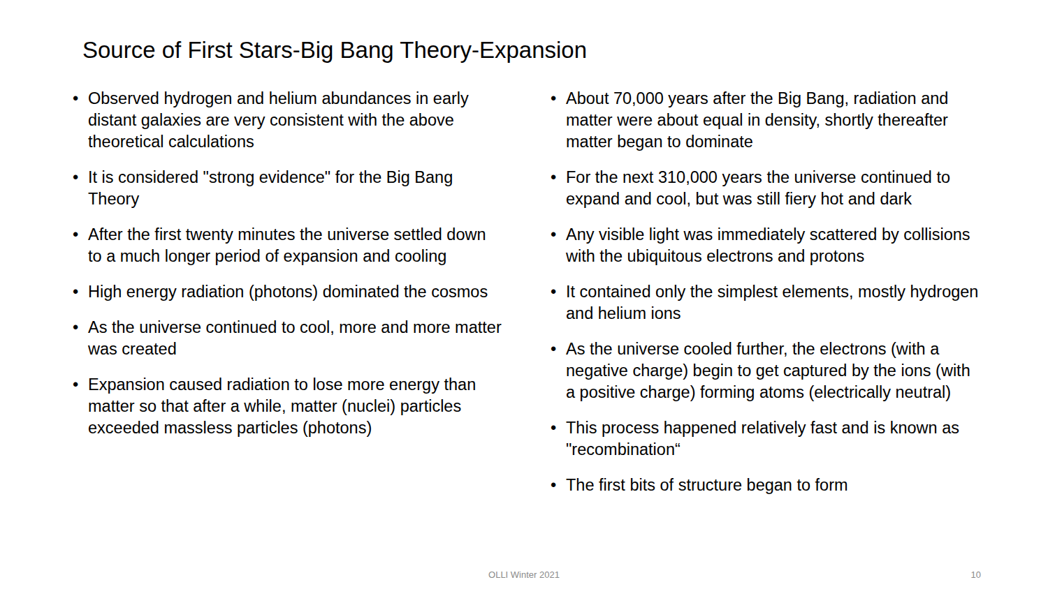Source of First Stars-Big Bang Theory-Expansion
Observed hydrogen and helium abundances in early distant galaxies are very consistent with the above theoretical calculations
It is considered "strong evidence" for the Big Bang Theory
After the first twenty minutes the universe settled down to a much longer period of expansion and cooling
High energy radiation (photons) dominated the cosmos
As the universe continued to cool, more and more matter was created
Expansion caused radiation to lose more energy than matter so that after a while, matter (nuclei) particles exceeded massless particles (photons)
About 70,000 years after the Big Bang, radiation and matter were about equal in density, shortly thereafter matter began to dominate
For the next 310,000 years the universe continued to expand and cool, but was still fiery hot and dark
Any visible light was immediately scattered by collisions with the ubiquitous electrons and protons
It contained only the simplest elements, mostly hydrogen and helium ions
As the universe cooled further, the electrons (with a negative charge) begin to get captured by the ions (with a positive charge) forming atoms (electrically neutral)
This process happened relatively fast and is known as "recombination“
The first bits of structure began to form
OLLI Winter 2021 10